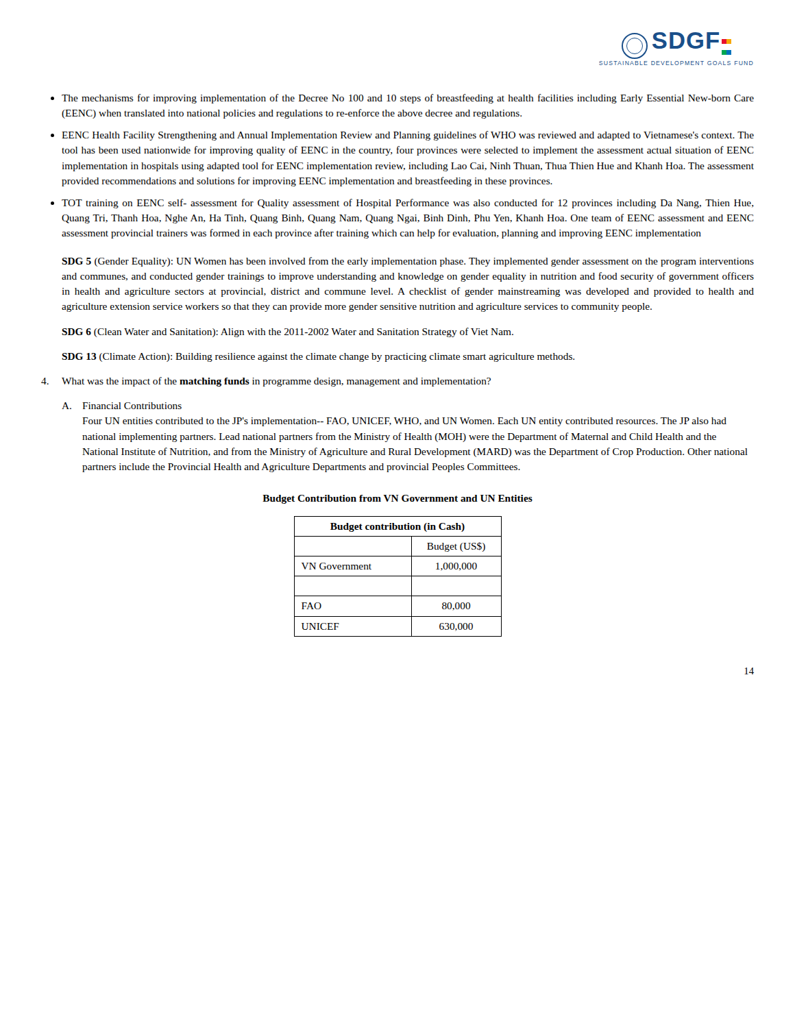SDGF
SUSTAINABLE DEVELOPMENT GOALS FUND
The mechanisms for improving implementation of the Decree No 100 and 10 steps of breastfeeding at health facilities including Early Essential New-born Care (EENC) when translated into national policies and regulations to re-enforce the above decree and regulations.
EENC Health Facility Strengthening and Annual Implementation Review and Planning guidelines of WHO was reviewed and adapted to Vietnamese's context. The tool has been used nationwide for improving quality of EENC in the country, four provinces were selected to implement the assessment actual situation of EENC implementation in hospitals using adapted tool for EENC implementation review, including Lao Cai, Ninh Thuan, Thua Thien Hue and Khanh Hoa. The assessment provided recommendations and solutions for improving EENC implementation and breastfeeding in these provinces.
TOT training on EENC self- assessment for Quality assessment of Hospital Performance was also conducted for 12 provinces including Da Nang, Thien Hue, Quang Tri, Thanh Hoa, Nghe An, Ha Tinh, Quang Binh, Quang Nam, Quang Ngai, Binh Dinh, Phu Yen, Khanh Hoa. One team of EENC assessment and EENC assessment provincial trainers was formed in each province after training which can help for evaluation, planning and improving EENC implementation
SDG 5 (Gender Equality): UN Women has been involved from the early implementation phase. They implemented gender assessment on the program interventions and communes, and conducted gender trainings to improve understanding and knowledge on gender equality in nutrition and food security of government officers in health and agriculture sectors at provincial, district and commune level. A checklist of gender mainstreaming was developed and provided to health and agriculture extension service workers so that they can provide more gender sensitive nutrition and agriculture services to community people.
SDG 6 (Clean Water and Sanitation): Align with the 2011-2002 Water and Sanitation Strategy of Viet Nam.
SDG 13 (Climate Action): Building resilience against the climate change by practicing climate smart agriculture methods.
What was the impact of the matching funds in programme design, management and implementation?
Financial Contributions
Four UN entities contributed to the JP's implementation-- FAO, UNICEF, WHO, and UN Women. Each UN entity contributed resources. The JP also had national implementing partners. Lead national partners from the Ministry of Health (MOH) were the Department of Maternal and Child Health and the National Institute of Nutrition, and from the Ministry of Agriculture and Rural Development (MARD) was the Department of Crop Production. Other national partners include the Provincial Health and Agriculture Departments and provincial Peoples Committees.
Budget Contribution from VN Government and UN Entities
| Budget contribution (in Cash) |
| | Budget (US$) |
| VN Government | 1,000,000 |
| FAO | 80,000 |
| UNICEF | 630,000 |
14